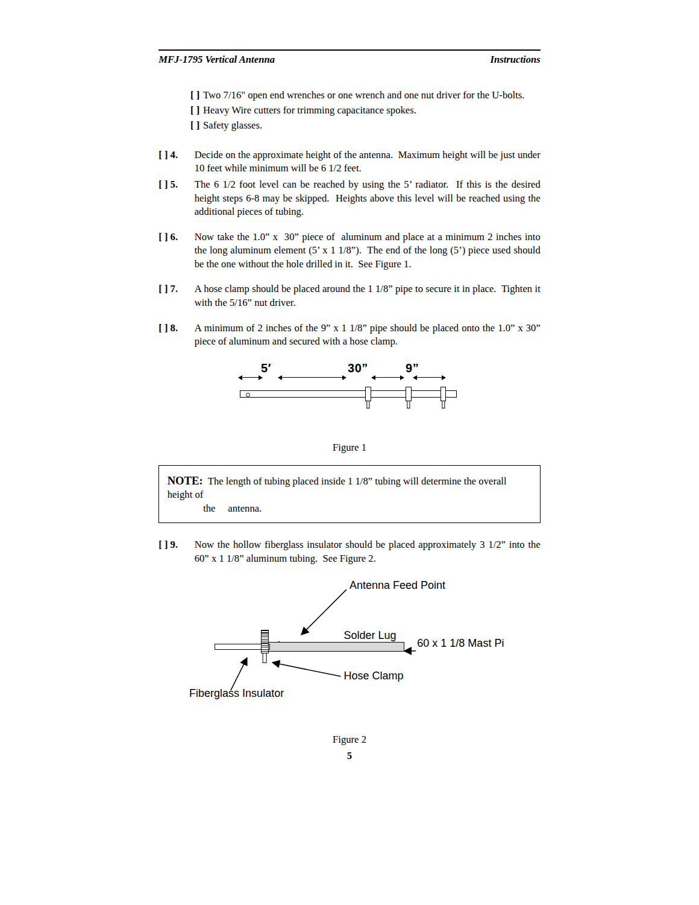MFJ-1795 Vertical Antenna Instructions
[ ] Two 7/16" open end wrenches or one wrench and one nut driver for the U-bolts.
[ ] Heavy Wire cutters for trimming capacitance spokes.
[ ] Safety glasses.
[ ] 4. Decide on the approximate height of the antenna. Maximum height will be just under 10 feet while minimum will be 6 1/2 feet.
[ ] 5. The 6 1/2 foot level can be reached by using the 5’ radiator. If this is the desired height steps 6-8 may be skipped. Heights above this level will be reached using the additional pieces of tubing.
[ ] 6. Now take the 1.0” x 30” piece of aluminum and place at a minimum 2 inches into the long aluminum element (5’ x 1 1/8”). The end of the long (5’) piece used should be the one without the hole drilled in it. See Figure 1.
[ ] 7. A hose clamp should be placed around the 1 1/8” pipe to secure it in place. Tighten it with the 5/16” nut driver.
[ ] 8. A minimum of 2 inches of the 9” x 1 1/8” pipe should be placed onto the 1.0” x 30” piece of aluminum and secured with a hose clamp.
5′ 30” 9”
Figure 1
NOTE: The length of tubing placed inside 1 1/8” tubing will determine the overall height of the antenna.
[ ] 9. Now the hollow fiberglass insulator should be placed approximately 3 1/2” into the 60” x 1 1/8” aluminum tubing. See Figure 2.
Antenna Feed Point Solder Lug 60 x 1 1/8 Mast Pi Hose Clamp Fiberglass Insulator
Figure 2
5